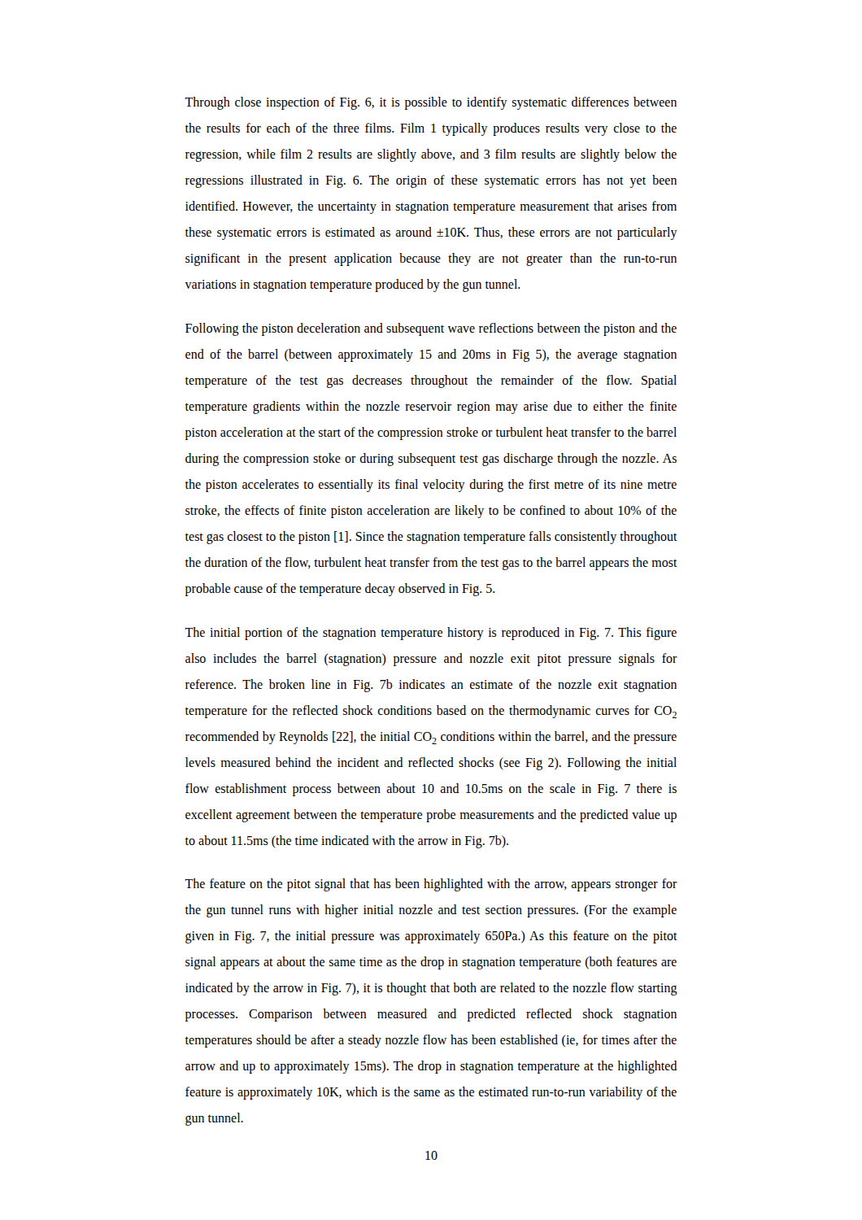Through close inspection of Fig. 6, it is possible to identify systematic differences between the results for each of the three films. Film 1 typically produces results very close to the regression, while film 2 results are slightly above, and 3 film results are slightly below the regressions illustrated in Fig. 6. The origin of these systematic errors has not yet been identified. However, the uncertainty in stagnation temperature measurement that arises from these systematic errors is estimated as around ±10K. Thus, these errors are not particularly significant in the present application because they are not greater than the run-to-run variations in stagnation temperature produced by the gun tunnel.
Following the piston deceleration and subsequent wave reflections between the piston and the end of the barrel (between approximately 15 and 20ms in Fig 5), the average stagnation temperature of the test gas decreases throughout the remainder of the flow. Spatial temperature gradients within the nozzle reservoir region may arise due to either the finite piston acceleration at the start of the compression stroke or turbulent heat transfer to the barrel during the compression stoke or during subsequent test gas discharge through the nozzle. As the piston accelerates to essentially its final velocity during the first metre of its nine metre stroke, the effects of finite piston acceleration are likely to be confined to about 10% of the test gas closest to the piston [1]. Since the stagnation temperature falls consistently throughout the duration of the flow, turbulent heat transfer from the test gas to the barrel appears the most probable cause of the temperature decay observed in Fig. 5.
The initial portion of the stagnation temperature history is reproduced in Fig. 7. This figure also includes the barrel (stagnation) pressure and nozzle exit pitot pressure signals for reference. The broken line in Fig. 7b indicates an estimate of the nozzle exit stagnation temperature for the reflected shock conditions based on the thermodynamic curves for CO2 recommended by Reynolds [22], the initial CO2 conditions within the barrel, and the pressure levels measured behind the incident and reflected shocks (see Fig 2). Following the initial flow establishment process between about 10 and 10.5ms on the scale in Fig. 7 there is excellent agreement between the temperature probe measurements and the predicted value up to about 11.5ms (the time indicated with the arrow in Fig. 7b).
The feature on the pitot signal that has been highlighted with the arrow, appears stronger for the gun tunnel runs with higher initial nozzle and test section pressures. (For the example given in Fig. 7, the initial pressure was approximately 650Pa.) As this feature on the pitot signal appears at about the same time as the drop in stagnation temperature (both features are indicated by the arrow in Fig. 7), it is thought that both are related to the nozzle flow starting processes. Comparison between measured and predicted reflected shock stagnation temperatures should be after a steady nozzle flow has been established (ie, for times after the arrow and up to approximately 15ms). The drop in stagnation temperature at the highlighted feature is approximately 10K, which is the same as the estimated run-to-run variability of the gun tunnel.
10